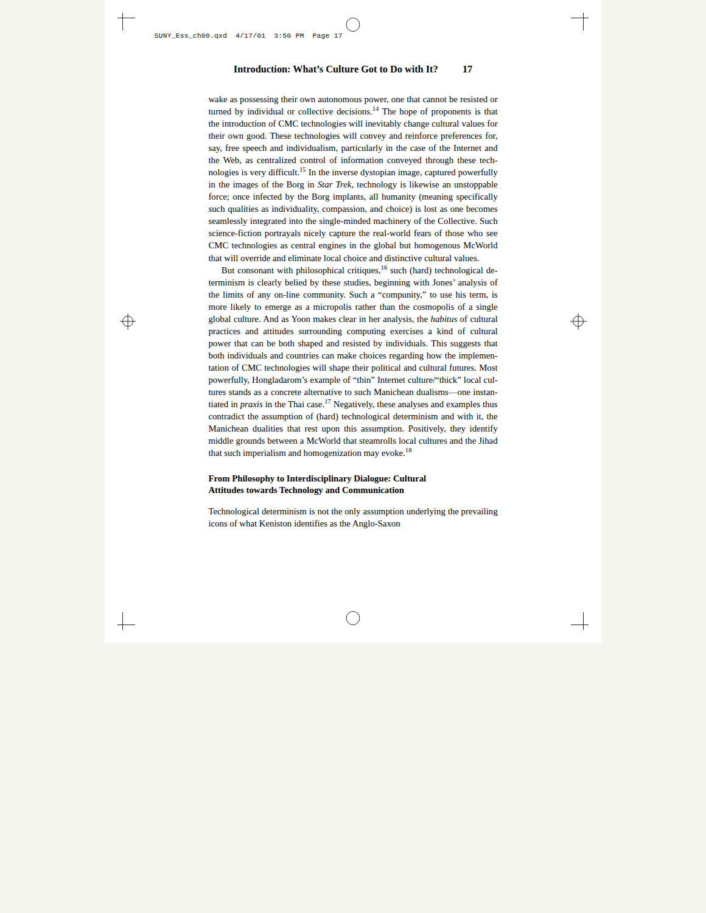SUNY_Ess_ch00.qxd 4/17/01 3:50 PM Page 17
Introduction: What’s Culture Got to Do with It? 17
wake as possessing their own autonomous power, one that cannot be resisted or turned by individual or collective decisions.14 The hope of proponents is that the introduction of CMC technologies will inevitably change cultural values for their own good. These technologies will convey and reinforce preferences for, say, free speech and individualism, particularly in the case of the Internet and the Web, as centralized control of information conveyed through these technologies is very difficult.15 In the inverse dystopian image, captured powerfully in the images of the Borg in Star Trek, technology is likewise an unstoppable force; once infected by the Borg implants, all humanity (meaning specifically such qualities as individuality, compassion, and choice) is lost as one becomes seamlessly integrated into the single-minded machinery of the Collective. Such science-fiction portrayals nicely capture the real-world fears of those who see CMC technologies as central engines in the global but homogenous McWorld that will override and eliminate local choice and distinctive cultural values.
But consonant with philosophical critiques,16 such (hard) technological determinism is clearly belied by these studies, beginning with Jones’ analysis of the limits of any on-line community. Such a “compunity,” to use his term, is more likely to emerge as a micropolis rather than the cosmopolis of a single global culture. And as Yoon makes clear in her analysis, the habitus of cultural practices and attitudes surrounding computing exercises a kind of cultural power that can be both shaped and resisted by individuals. This suggests that both individuals and countries can make choices regarding how the implementation of CMC technologies will shape their political and cultural futures. Most powerfully, Hongladarom’s example of “thin” Internet culture/“thick” local cultures stands as a concrete alternative to such Manichean dualisms—one instantiated in praxis in the Thai case.17 Negatively, these analyses and examples thus contradict the assumption of (hard) technological determinism and with it, the Manichean dualities that rest upon this assumption. Positively, they identify middle grounds between a McWorld that steamrolls local cultures and the Jihad that such imperialism and homogenization may evoke.18
From Philosophy to Interdisciplinary Dialogue: Cultural
Attitudes towards Technology and Communication
Technological determinism is not the only assumption underlying the prevailing icons of what Keniston identifies as the Anglo-Saxon